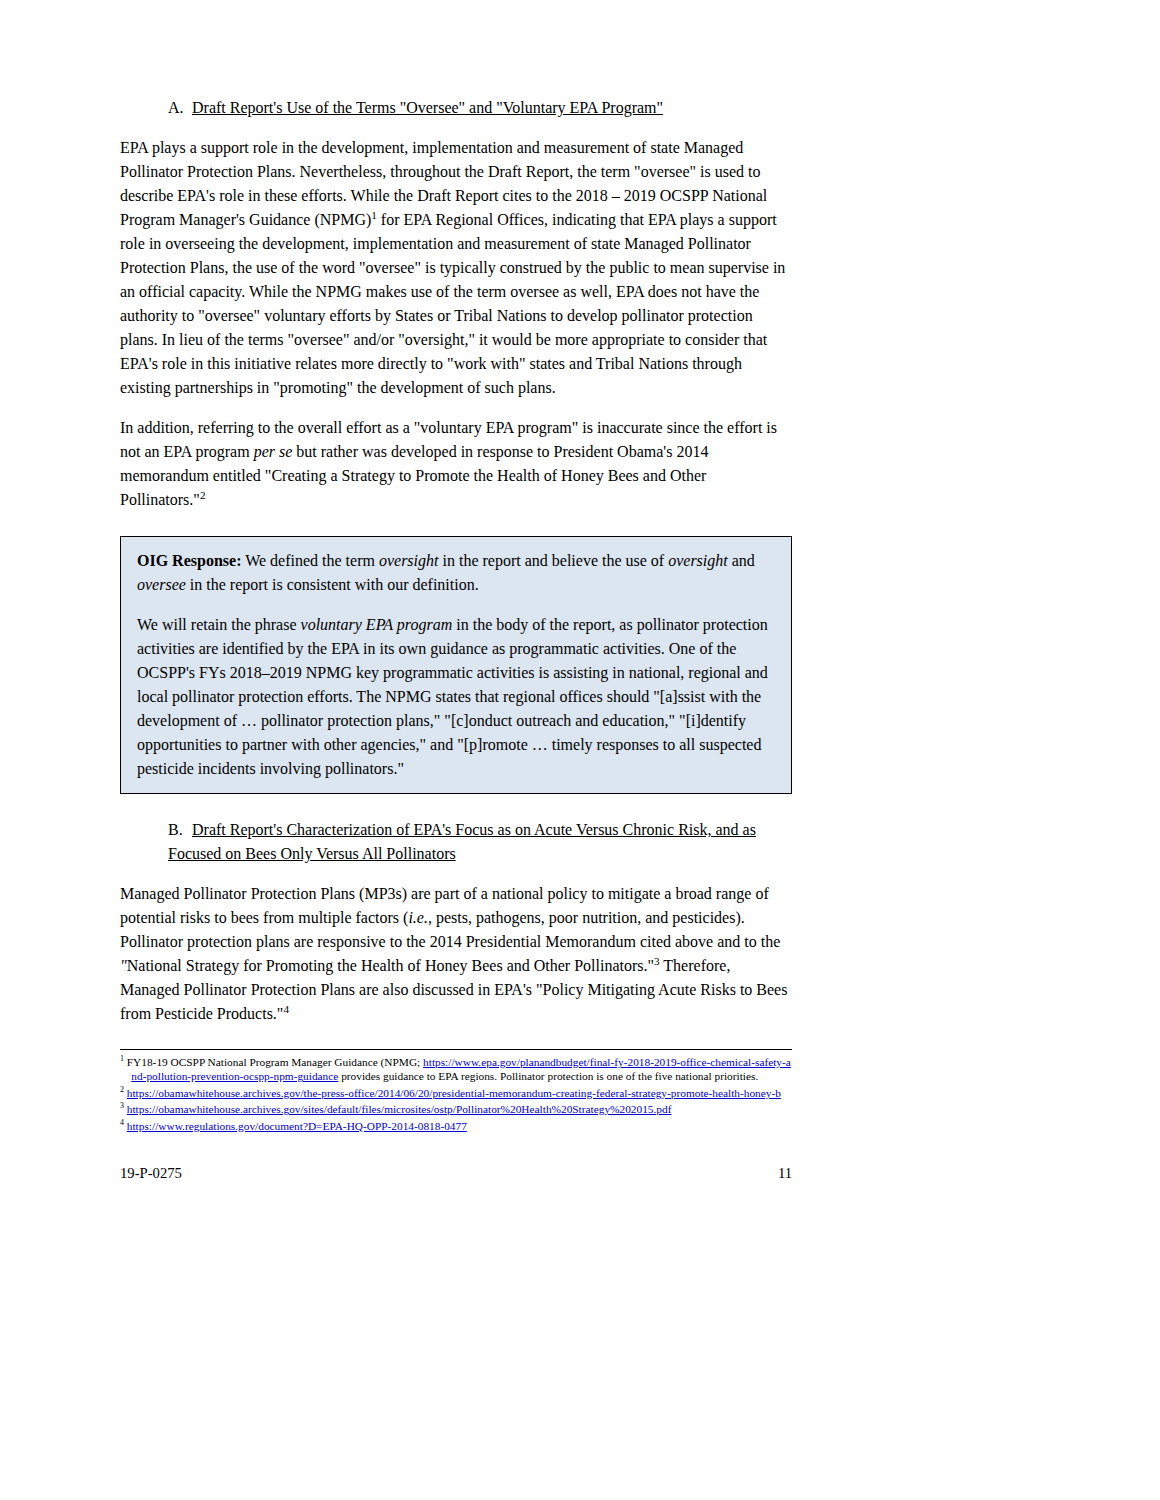A. Draft Report's Use of the Terms "Oversee" and "Voluntary EPA Program"
EPA plays a support role in the development, implementation and measurement of state Managed Pollinator Protection Plans. Nevertheless, throughout the Draft Report, the term "oversee" is used to describe EPA's role in these efforts. While the Draft Report cites to the 2018 – 2019 OCSPP National Program Manager's Guidance (NPMG)1 for EPA Regional Offices, indicating that EPA plays a support role in overseeing the development, implementation and measurement of state Managed Pollinator Protection Plans, the use of the word "oversee" is typically construed by the public to mean supervise in an official capacity. While the NPMG makes use of the term oversee as well, EPA does not have the authority to "oversee" voluntary efforts by States or Tribal Nations to develop pollinator protection plans. In lieu of the terms "oversee" and/or "oversight," it would be more appropriate to consider that EPA's role in this initiative relates more directly to "work with" states and Tribal Nations through existing partnerships in "promoting" the development of such plans.
In addition, referring to the overall effort as a "voluntary EPA program" is inaccurate since the effort is not an EPA program per se but rather was developed in response to President Obama's 2014 memorandum entitled "Creating a Strategy to Promote the Health of Honey Bees and Other Pollinators."2
OIG Response: We defined the term oversight in the report and believe the use of oversight and oversee in the report is consistent with our definition.
We will retain the phrase voluntary EPA program in the body of the report, as pollinator protection activities are identified by the EPA in its own guidance as programmatic activities. One of the OCSPP's FYs 2018–2019 NPMG key programmatic activities is assisting in national, regional and local pollinator protection efforts. The NPMG states that regional offices should "[a]ssist with the development of … pollinator protection plans," "[c]onduct outreach and education," "[i]dentify opportunities to partner with other agencies," and "[p]romote … timely responses to all suspected pesticide incidents involving pollinators."
B. Draft Report's Characterization of EPA's Focus as on Acute Versus Chronic Risk, and as Focused on Bees Only Versus All Pollinators
Managed Pollinator Protection Plans (MP3s) are part of a national policy to mitigate a broad range of potential risks to bees from multiple factors (i.e., pests, pathogens, poor nutrition, and pesticides). Pollinator protection plans are responsive to the 2014 Presidential Memorandum cited above and to the "National Strategy for Promoting the Health of Honey Bees and Other Pollinators."3 Therefore, Managed Pollinator Protection Plans are also discussed in EPA's "Policy Mitigating Acute Risks to Bees from Pesticide Products."4
1 FY18-19 OCSPP National Program Manager Guidance (NPMG; https://www.epa.gov/planandbudget/final-fy-2018-2019-office-chemical-safety-and-pollution-prevention-ocspp-npm-guidance provides guidance to EPA regions. Pollinator protection is one of the five national priorities.
2 https://obamawhitehouse.archives.gov/the-press-office/2014/06/20/presidential-memorandum-creating-federal-strategy-promote-health-honey-b
3 https://obamawhitehouse.archives.gov/sites/default/files/microsites/ostp/Pollinator%20Health%20Strategy%202015.pdf
4 https://www.regulations.gov/document?D=EPA-HQ-OPP-2014-0818-0477
19-P-0275 11